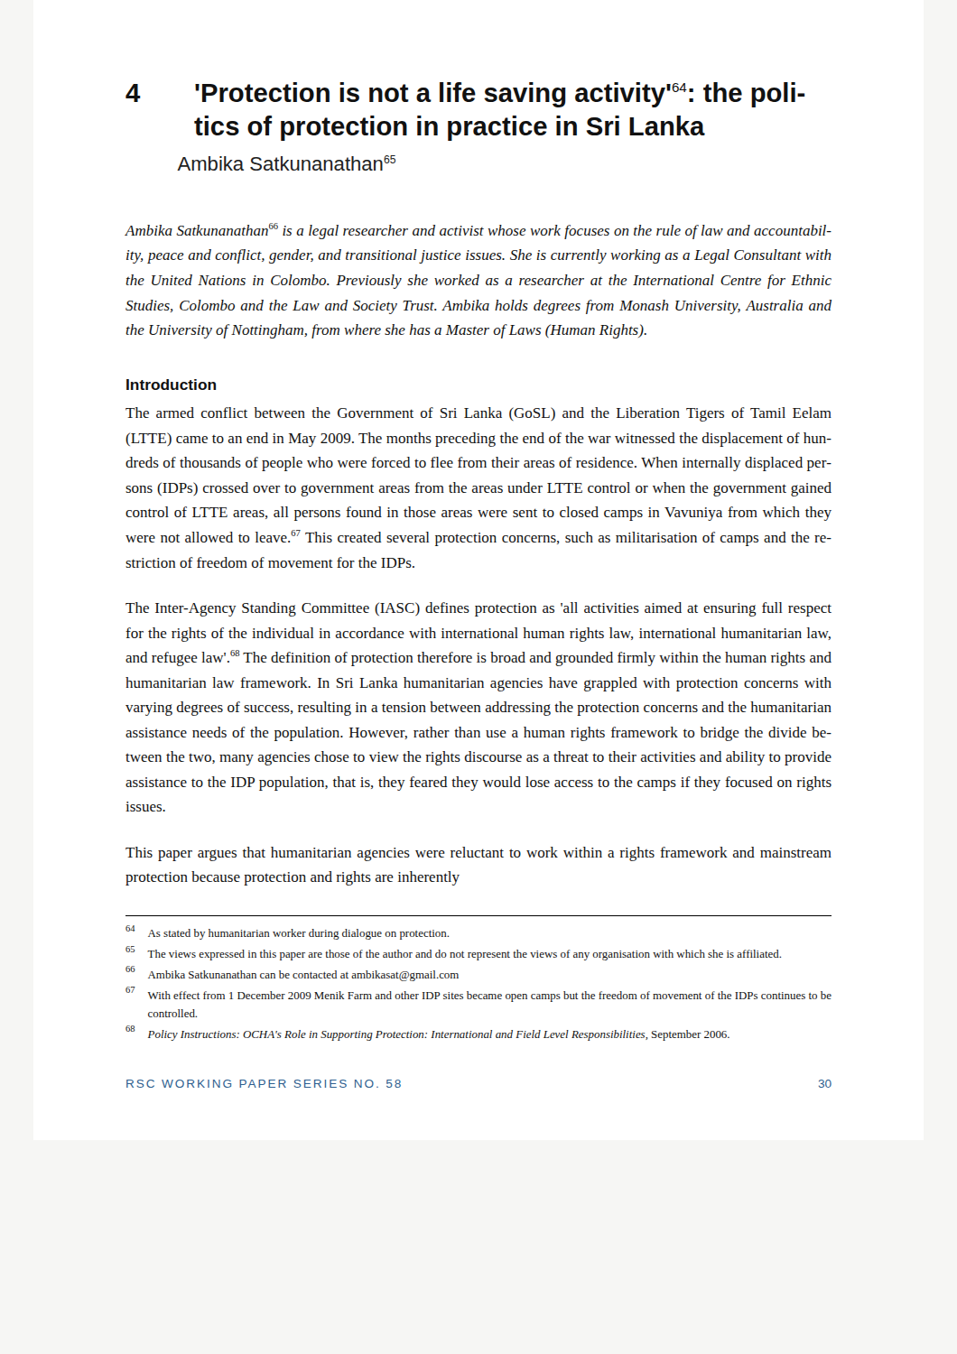4'Protection is not a life saving activity'64: the politics of protection in practice in Sri Lanka
Ambika Satkunanathan65
Ambika Satkunanathan66 is a legal researcher and activist whose work focuses on the rule of law and accountability, peace and conflict, gender, and transitional justice issues. She is currently working as a Legal Consultant with the United Nations in Colombo. Previously she worked as a researcher at the International Centre for Ethnic Studies, Colombo and the Law and Society Trust. Ambika holds degrees from Monash University, Australia and the University of Nottingham, from where she has a Master of Laws (Human Rights).
Introduction
The armed conflict between the Government of Sri Lanka (GoSL) and the Liberation Tigers of Tamil Eelam (LTTE) came to an end in May 2009. The months preceding the end of the war witnessed the displacement of hundreds of thousands of people who were forced to flee from their areas of residence. When internally displaced persons (IDPs) crossed over to government areas from the areas under LTTE control or when the government gained control of LTTE areas, all persons found in those areas were sent to closed camps in Vavuniya from which they were not allowed to leave.67 This created several protection concerns, such as militarisation of camps and the restriction of freedom of movement for the IDPs.
The Inter-Agency Standing Committee (IASC) defines protection as 'all activities aimed at ensuring full respect for the rights of the individual in accordance with international human rights law, international humanitarian law, and refugee law'.68 The definition of protection therefore is broad and grounded firmly within the human rights and humanitarian law framework. In Sri Lanka humanitarian agencies have grappled with protection concerns with varying degrees of success, resulting in a tension between addressing the protection concerns and the humanitarian assistance needs of the population. However, rather than use a human rights framework to bridge the divide between the two, many agencies chose to view the rights discourse as a threat to their activities and ability to provide assistance to the IDP population, that is, they feared they would lose access to the camps if they focused on rights issues.
This paper argues that humanitarian agencies were reluctant to work within a rights framework and mainstream protection because protection and rights are inherently
As stated by humanitarian worker during dialogue on protection.
The views expressed in this paper are those of the author and do not represent the views of any organisation with which she is affiliated.
Ambika Satkunanathan can be contacted at ambikasat@gmail.com
With effect from 1 December 2009 Menik Farm and other IDP sites became open camps but the freedom of movement of the IDPs continues to be controlled.
Policy Instructions: OCHA's Role in Supporting Protection: International and Field Level Responsibilities, September 2006.
RSC WORKING PAPER SERIES NO. 58 30